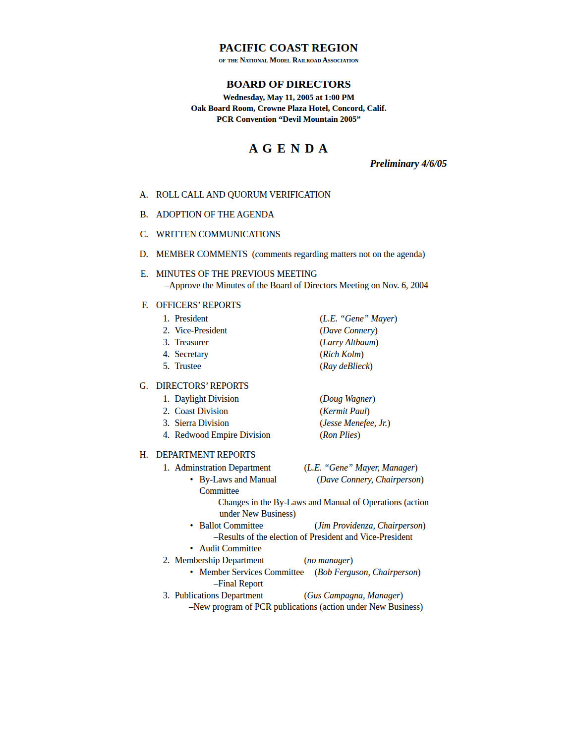PACIFIC COAST REGION
of the National Model Railroad Association
BOARD OF DIRECTORS
Wednesday, May 11, 2005 at 1:00 PM
Oak Board Room, Crowne Plaza Hotel, Concord, Calif.
PCR Convention “Devil Mountain 2005”
A G E N D A
Preliminary 4/6/05
ROLL CALL AND QUORUM VERIFICATION
ADOPTION OF THE AGENDA
WRITTEN COMMUNICATIONS
MEMBER COMMENTS (comments regarding matters not on the agenda)
MINUTES OF THE PREVIOUS MEETING –Approve the Minutes of the Board of Directors Meeting on Nov. 6, 2004
OFFICERS’ REPORTS
President (L.E. “Gene” Mayer)
Vice-President (Dave Connery)
Treasurer (Larry Altbaum)
Secretary (Rich Kolm)
Trustee (Ray deBlieck)
DIRECTORS’ REPORTS
Daylight Division (Doug Wagner)
Coast Division (Kermit Paul)
Sierra Division (Jesse Menefee, Jr.)
Redwood Empire Division (Ron Plies)
DEPARTMENT REPORTS
Adminstration Department (L.E. “Gene” Mayer, Manager)
By-Laws and Manual Committee (Dave Connery, Chairperson)
–Changes in the By-Laws and Manual of Operations (action under New Business)
Ballot Committee (Jim Providenza, Chairperson)
–Results of the election of President and Vice-President
Audit Committee
Membership Department (no manager)
Member Services Committee (Bob Ferguson, Chairperson)
–Final Report
Publications Department (Gus Campagna, Manager)
–New program of PCR publications (action under New Business)